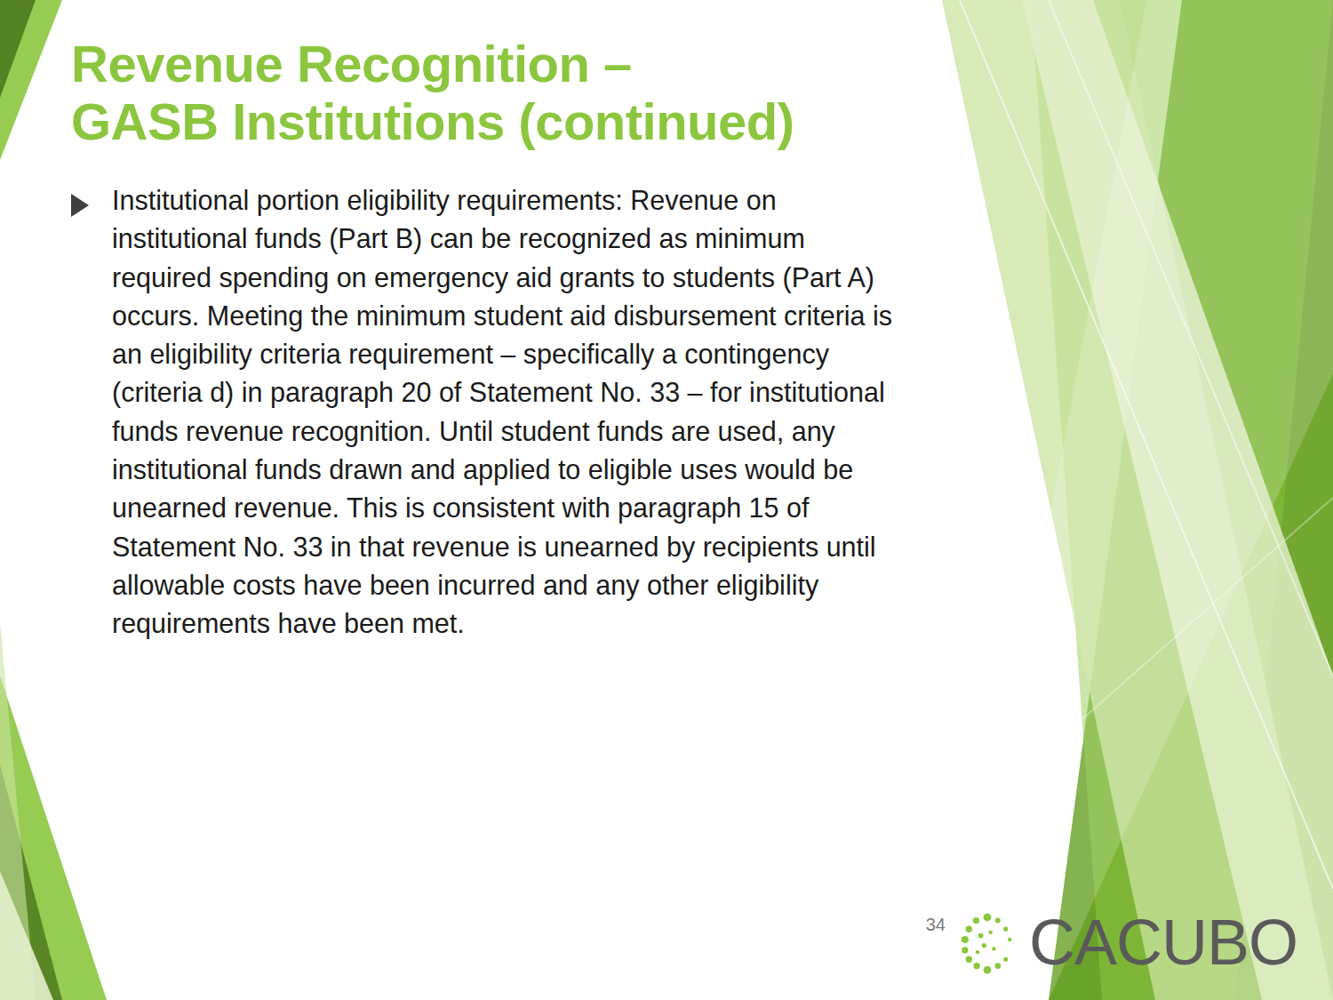Revenue Recognition –
GASB Institutions (continued)
Institutional portion eligibility requirements: Revenue on institutional funds (Part B) can be recognized as minimum required spending on emergency aid grants to students (Part A) occurs. Meeting the minimum student aid disbursement criteria is an eligibility criteria requirement – specifically a contingency (criteria d) in paragraph 20 of Statement No. 33 – for institutional funds revenue recognition. Until student funds are used, any institutional funds drawn and applied to eligible uses would be unearned revenue. This is consistent with paragraph 15 of Statement No. 33 in that revenue is unearned by recipients until allowable costs have been incurred and any other eligibility requirements have been met.
34
CACUBO